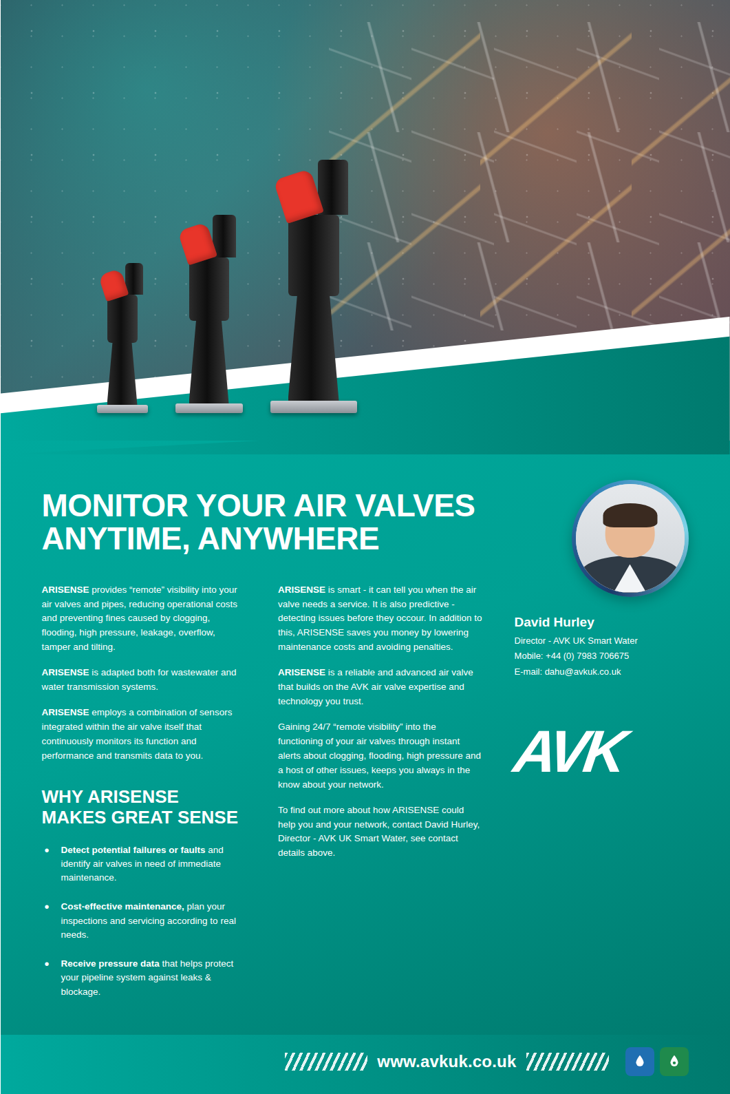Monitor your air valves
anytime, anywhere
ARISENSE provides “remote” visibility into your air valves and pipes, reducing operational costs and preventing fines caused by clogging, flooding, high pressure, leakage, overflow, tamper and tilting.
ARISENSE is adapted both for wastewater and water transmission systems.
ARISENSE employs a combination of sensors integrated within the air valve itself that continuously monitors its function and performance and transmits data to you.
Why ARISENSE makes great sense
Detect potential failures or faults and identify air valves in need of immediate maintenance.
Cost-effective maintenance, plan your inspections and servicing according to real needs.
Receive pressure data that helps protect your pipeline system against leaks & blockage.
ARISENSE is smart - it can tell you when the air valve needs a service. It is also predictive - detecting issues before they occour. In addition to this, ARISENSE saves you money by lowering maintenance costs and avoiding penalties.
ARISENSE is a reliable and advanced air valve that builds on the AVK air valve expertise and technology you trust.
Gaining 24/7 “remote visibility” into the functioning of your air valves through instant alerts about clogging, flooding, high pressure and a host of other issues, keeps you always in the know about your network.
To find out more about how ARISENSE could help you and your network, contact David Hurley, Director - AVK UK Smart Water, see contact details above.
David Hurley
Director - AVK UK Smart Water
Mobile: +44 (0) 7983 706675
E-mail: dahu@avkuk.co.uk
AVK
www.avkuk.co.uk